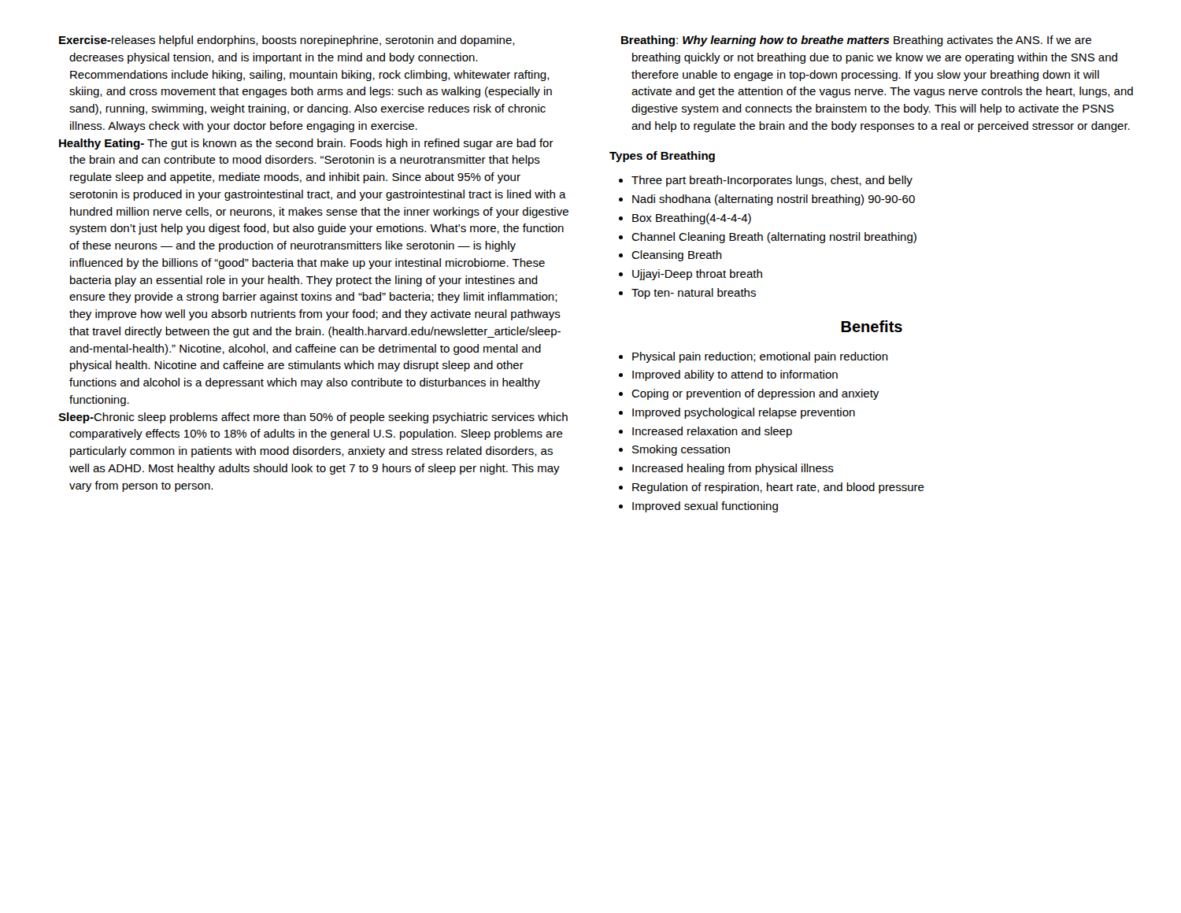Exercise-releases helpful endorphins, boosts norepinephrine, serotonin and dopamine, decreases physical tension, and is important in the mind and body connection. Recommendations include hiking, sailing, mountain biking, rock climbing, whitewater rafting, skiing, and cross movement that engages both arms and legs: such as walking (especially in sand), running, swimming, weight training, or dancing. Also exercise reduces risk of chronic illness. Always check with your doctor before engaging in exercise.
Healthy Eating- The gut is known as the second brain. Foods high in refined sugar are bad for the brain and can contribute to mood disorders. “Serotonin is a neurotransmitter that helps regulate sleep and appetite, mediate moods, and inhibit pain. Since about 95% of your serotonin is produced in your gastrointestinal tract, and your gastrointestinal tract is lined with a hundred million nerve cells, or neurons, it makes sense that the inner workings of your digestive system don’t just help you digest food, but also guide your emotions. What’s more, the function of these neurons — and the production of neurotransmitters like serotonin — is highly influenced by the billions of “good” bacteria that make up your intestinal microbiome. These bacteria play an essential role in your health. They protect the lining of your intestines and ensure they provide a strong barrier against toxins and “bad” bacteria; they limit inflammation; they improve how well you absorb nutrients from your food; and they activate neural pathways that travel directly between the gut and the brain. (health.harvard.edu/newsletter_article/sleep-and-mental-health).” Nicotine, alcohol, and caffeine can be detrimental to good mental and physical health. Nicotine and caffeine are stimulants which may disrupt sleep and other functions and alcohol is a depressant which may also contribute to disturbances in healthy functioning.
Sleep-Chronic sleep problems affect more than 50% of people seeking psychiatric services which comparatively effects 10% to 18% of adults in the general U.S. population. Sleep problems are particularly common in patients with mood disorders, anxiety and stress related disorders, as well as ADHD. Most healthy adults should look to get 7 to 9 hours of sleep per night. This may vary from person to person.
Breathing: Why learning how to breathe matters Breathing activates the ANS. If we are breathing quickly or not breathing due to panic we know we are operating within the SNS and therefore unable to engage in top-down processing. If you slow your breathing down it will activate and get the attention of the vagus nerve. The vagus nerve controls the heart, lungs, and digestive system and connects the brainstem to the body. This will help to activate the PSNS and help to regulate the brain and the body responses to a real or perceived stressor or danger.
Types of Breathing
Three part breath-Incorporates lungs, chest, and belly
Nadi shodhana (alternating nostril breathing) 90-90-60
Box Breathing(4-4-4-4)
Channel Cleaning Breath (alternating nostril breathing)
Cleansing Breath
Ujjayi-Deep throat breath
Top ten- natural breaths
Benefits
Physical pain reduction; emotional pain reduction
Improved ability to attend to information
Coping or prevention of depression and anxiety
Improved psychological relapse prevention
Increased relaxation and sleep
Smoking cessation
Increased healing from physical illness
Regulation of respiration, heart rate, and blood pressure
Improved sexual functioning